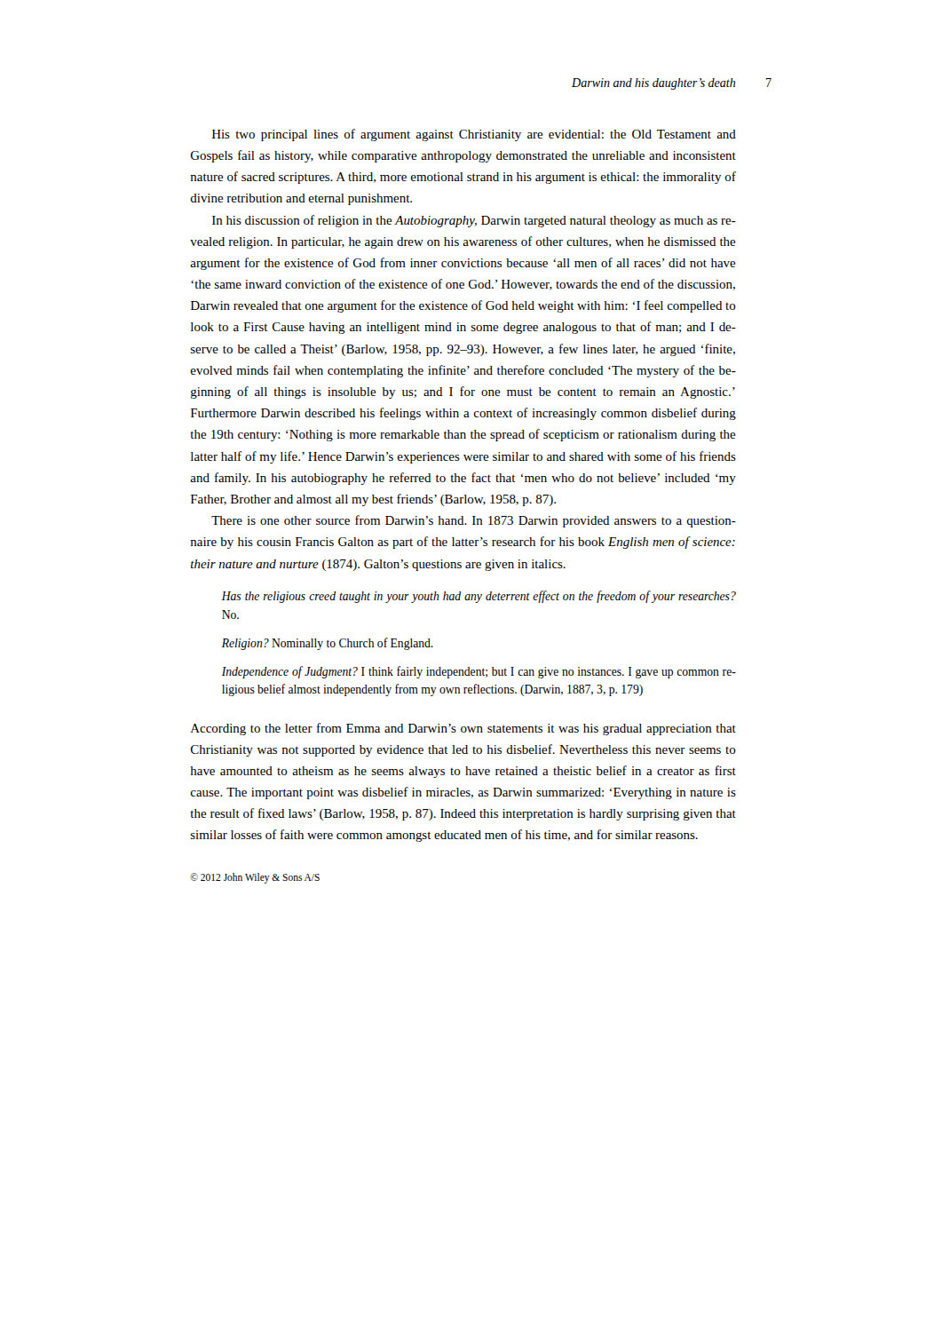Darwin and his daughter’s death7
His two principal lines of argument against Christianity are evidential: the Old Testament and Gospels fail as history, while comparative anthropology demonstrated the unreliable and inconsistent nature of sacred scriptures. A third, more emotional strand in his argument is ethical: the immorality of divine retribution and eternal punishment.
In his discussion of religion in the Autobiography, Darwin targeted natural theology as much as revealed religion. In particular, he again drew on his awareness of other cultures, when he dismissed the argument for the existence of God from inner convictions because ‘all men of all races’ did not have ‘the same inward conviction of the existence of one God.’ However, towards the end of the discussion, Darwin revealed that one argument for the existence of God held weight with him: ‘I feel compelled to look to a First Cause having an intelligent mind in some degree analogous to that of man; and I deserve to be called a Theist’ (Barlow, 1958, pp. 92–93). However, a few lines later, he argued ‘finite, evolved minds fail when contemplating the infinite’ and therefore concluded ‘The mystery of the beginning of all things is insoluble by us; and I for one must be content to remain an Agnostic.’ Furthermore Darwin described his feelings within a context of increasingly common disbelief during the 19th century: ‘Nothing is more remarkable than the spread of scepticism or rationalism during the latter half of my life.’ Hence Darwin’s experiences were similar to and shared with some of his friends and family. In his autobiography he referred to the fact that ‘men who do not believe’ included ‘my Father, Brother and almost all my best friends’ (Barlow, 1958, p. 87).
There is one other source from Darwin’s hand. In 1873 Darwin provided answers to a questionnaire by his cousin Francis Galton as part of the latter’s research for his book English men of science: their nature and nurture (1874). Galton’s questions are given in italics.
Has the religious creed taught in your youth had any deterrent effect on the freedom of your researches? No.
Religion? Nominally to Church of England.
Independence of Judgment? I think fairly independent; but I can give no instances. I gave up common religious belief almost independently from my own reflections. (Darwin, 1887, 3, p. 179)
According to the letter from Emma and Darwin’s own statements it was his gradual appreciation that Christianity was not supported by evidence that led to his disbelief. Nevertheless this never seems to have amounted to atheism as he seems always to have retained a theistic belief in a creator as first cause. The important point was disbelief in miracles, as Darwin summarized: ‘Everything in nature is the result of fixed laws’ (Barlow, 1958, p. 87). Indeed this interpretation is hardly surprising given that similar losses of faith were common amongst educated men of his time, and for similar reasons.
© 2012 John Wiley & Sons A/S